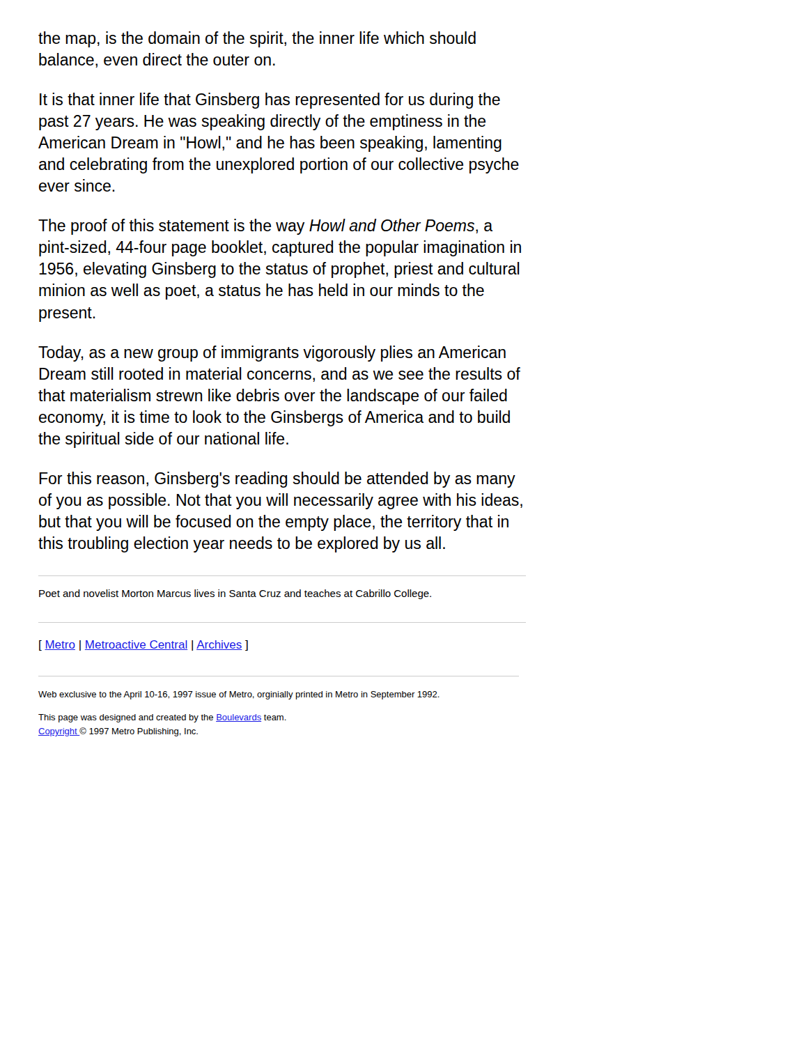the map, is the domain of the spirit, the inner life which should balance, even direct the outer on.
It is that inner life that Ginsberg has represented for us during the past 27 years. He was speaking directly of the emptiness in the American Dream in "Howl," and he has been speaking, lamenting and celebrating from the unexplored portion of our collective psyche ever since.
The proof of this statement is the way Howl and Other Poems, a pint-sized, 44-four page booklet, captured the popular imagination in 1956, elevating Ginsberg to the status of prophet, priest and cultural minion as well as poet, a status he has held in our minds to the present.
Today, as a new group of immigrants vigorously plies an American Dream still rooted in material concerns, and as we see the results of that materialism strewn like debris over the landscape of our failed economy, it is time to look to the Ginsbergs of America and to build the spiritual side of our national life.
For this reason, Ginsberg's reading should be attended by as many of you as possible. Not that you will necessarily agree with his ideas, but that you will be focused on the empty place, the territory that in this troubling election year needs to be explored by us all.
Poet and novelist Morton Marcus lives in Santa Cruz and teaches at Cabrillo College.
[ Metro | Metroactive Central | Archives ]
Web exclusive to the April 10-16, 1997 issue of Metro, orginially printed in Metro in September 1992.
This page was designed and created by the Boulevards team.
Copyright © 1997 Metro Publishing, Inc.